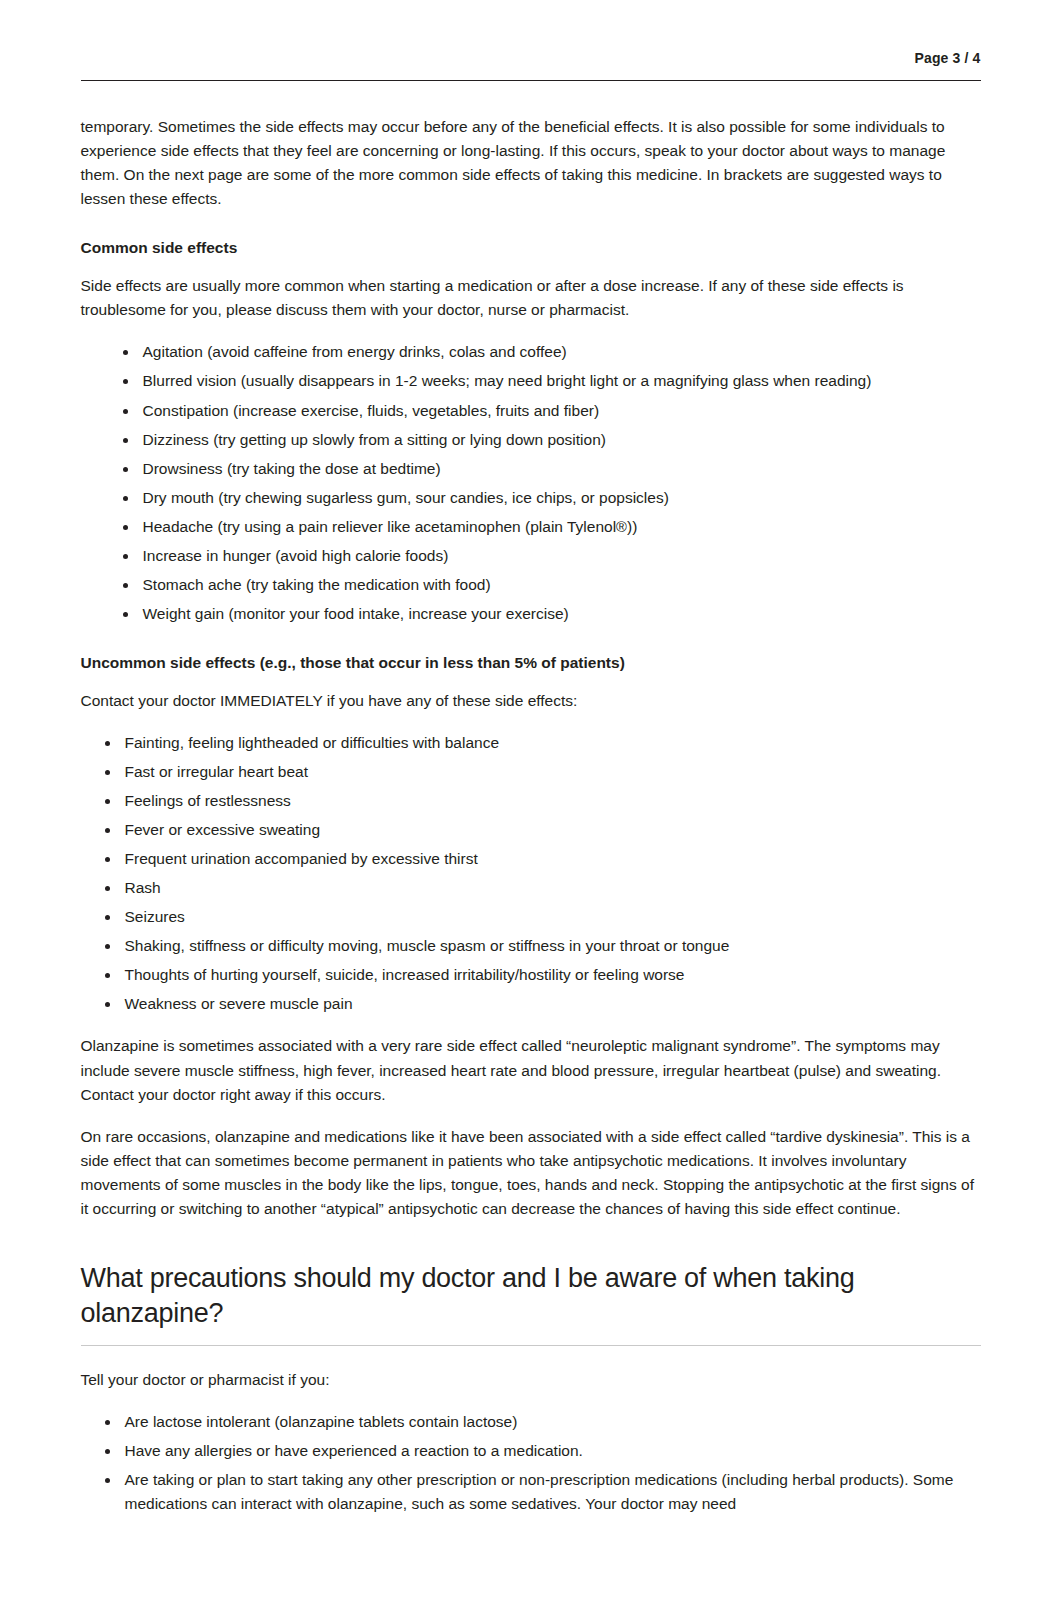Page 3 / 4
temporary. Sometimes the side effects may occur before any of the beneficial effects. It is also possible for some individuals to experience side effects that they feel are concerning or long-lasting. If this occurs, speak to your doctor about ways to manage them. On the next page are some of the more common side effects of taking this medicine. In brackets are suggested ways to lessen these effects.
Common side effects
Side effects are usually more common when starting a medication or after a dose increase. If any of these side effects is troublesome for you, please discuss them with your doctor, nurse or pharmacist.
Agitation (avoid caffeine from energy drinks, colas and coffee)
Blurred vision (usually disappears in 1-2 weeks; may need bright light or a magnifying glass when reading)
Constipation (increase exercise, fluids, vegetables, fruits and fiber)
Dizziness (try getting up slowly from a sitting or lying down position)
Drowsiness (try taking the dose at bedtime)
Dry mouth (try chewing sugarless gum, sour candies, ice chips, or popsicles)
Headache (try using a pain reliever like acetaminophen (plain Tylenol®))
Increase in hunger (avoid high calorie foods)
Stomach ache (try taking the medication with food)
Weight gain (monitor your food intake, increase your exercise)
Uncommon side effects (e.g., those that occur in less than 5% of patients)
Contact your doctor IMMEDIATELY if you have any of these side effects:
Fainting, feeling lightheaded or difficulties with balance
Fast or irregular heart beat
Feelings of restlessness
Fever or excessive sweating
Frequent urination accompanied by excessive thirst
Rash
Seizures
Shaking, stiffness or difficulty moving, muscle spasm or stiffness in your throat or tongue
Thoughts of hurting yourself, suicide, increased irritability/hostility or feeling worse
Weakness or severe muscle pain
Olanzapine is sometimes associated with a very rare side effect called “neuroleptic malignant syndrome”. The symptoms may include severe muscle stiffness, high fever, increased heart rate and blood pressure, irregular heartbeat (pulse) and sweating. Contact your doctor right away if this occurs.
On rare occasions, olanzapine and medications like it have been associated with a side effect called “tardive dyskinesia”. This is a side effect that can sometimes become permanent in patients who take antipsychotic medications. It involves involuntary movements of some muscles in the body like the lips, tongue, toes, hands and neck. Stopping the antipsychotic at the first signs of it occurring or switching to another “atypical” antipsychotic can decrease the chances of having this side effect continue.
What precautions should my doctor and I be aware of when taking olanzapine?
Tell your doctor or pharmacist if you:
Are lactose intolerant (olanzapine tablets contain lactose)
Have any allergies or have experienced a reaction to a medication.
Are taking or plan to start taking any other prescription or non-prescription medications (including herbal products). Some medications can interact with olanzapine, such as some sedatives. Your doctor may need